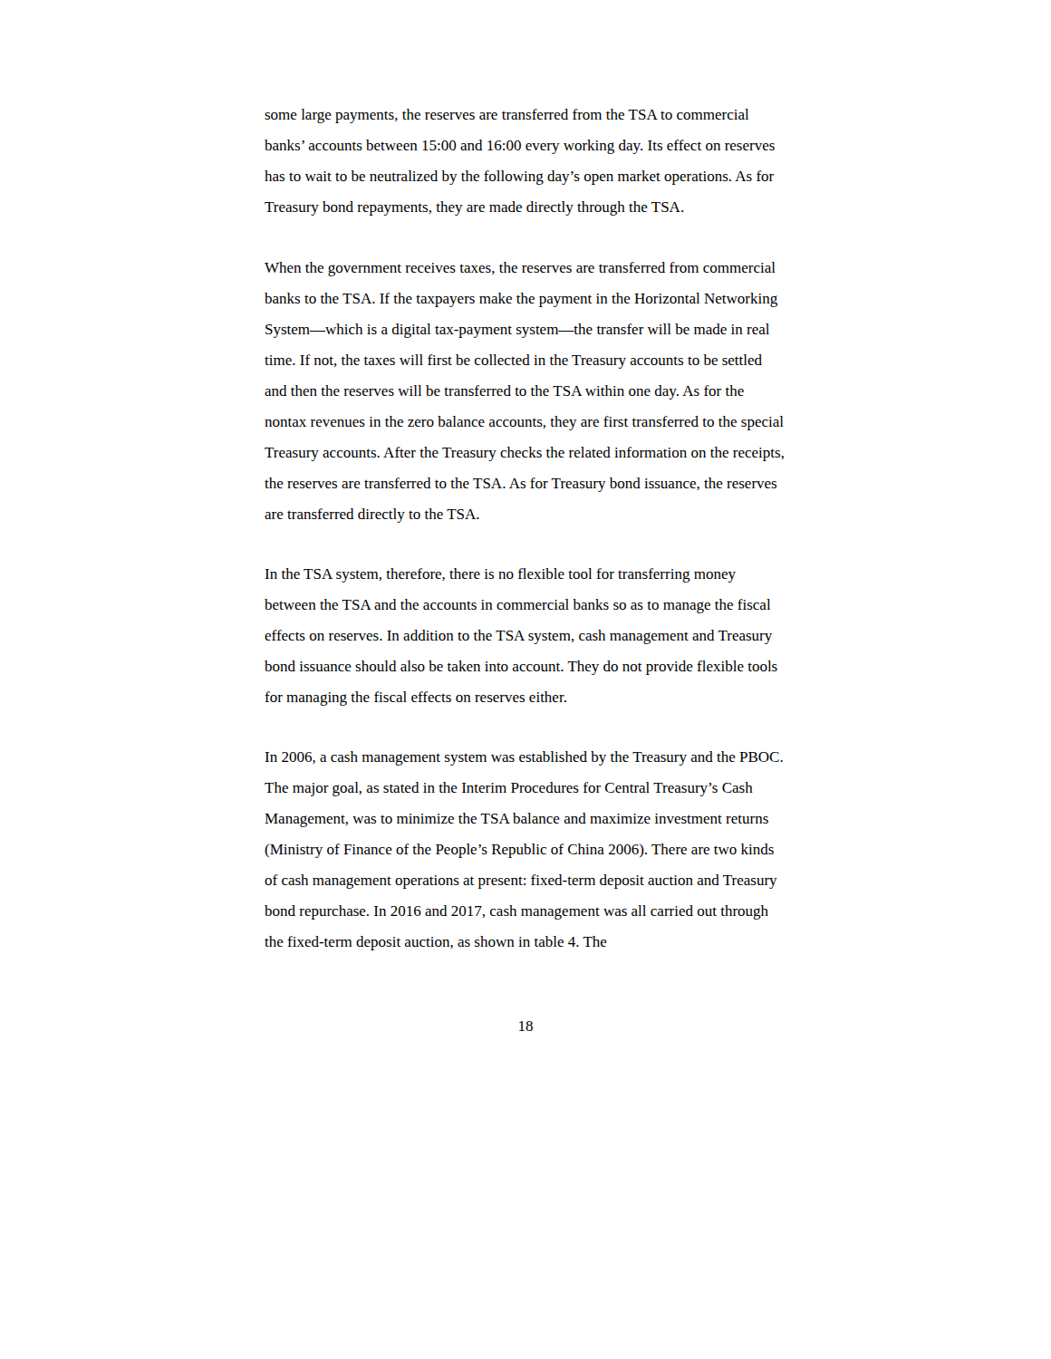some large payments, the reserves are transferred from the TSA to commercial banks’ accounts between 15:00 and 16:00 every working day. Its effect on reserves has to wait to be neutralized by the following day’s open market operations. As for Treasury bond repayments, they are made directly through the TSA.
When the government receives taxes, the reserves are transferred from commercial banks to the TSA. If the taxpayers make the payment in the Horizontal Networking System—which is a digital tax-payment system—the transfer will be made in real time. If not, the taxes will first be collected in the Treasury accounts to be settled and then the reserves will be transferred to the TSA within one day. As for the nontax revenues in the zero balance accounts, they are first transferred to the special Treasury accounts. After the Treasury checks the related information on the receipts, the reserves are transferred to the TSA. As for Treasury bond issuance, the reserves are transferred directly to the TSA.
In the TSA system, therefore, there is no flexible tool for transferring money between the TSA and the accounts in commercial banks so as to manage the fiscal effects on reserves. In addition to the TSA system, cash management and Treasury bond issuance should also be taken into account. They do not provide flexible tools for managing the fiscal effects on reserves either.
In 2006, a cash management system was established by the Treasury and the PBOC. The major goal, as stated in the Interim Procedures for Central Treasury’s Cash Management, was to minimize the TSA balance and maximize investment returns (Ministry of Finance of the People’s Republic of China 2006). There are two kinds of cash management operations at present: fixed-term deposit auction and Treasury bond repurchase. In 2016 and 2017, cash management was all carried out through the fixed-term deposit auction, as shown in table 4. The
18